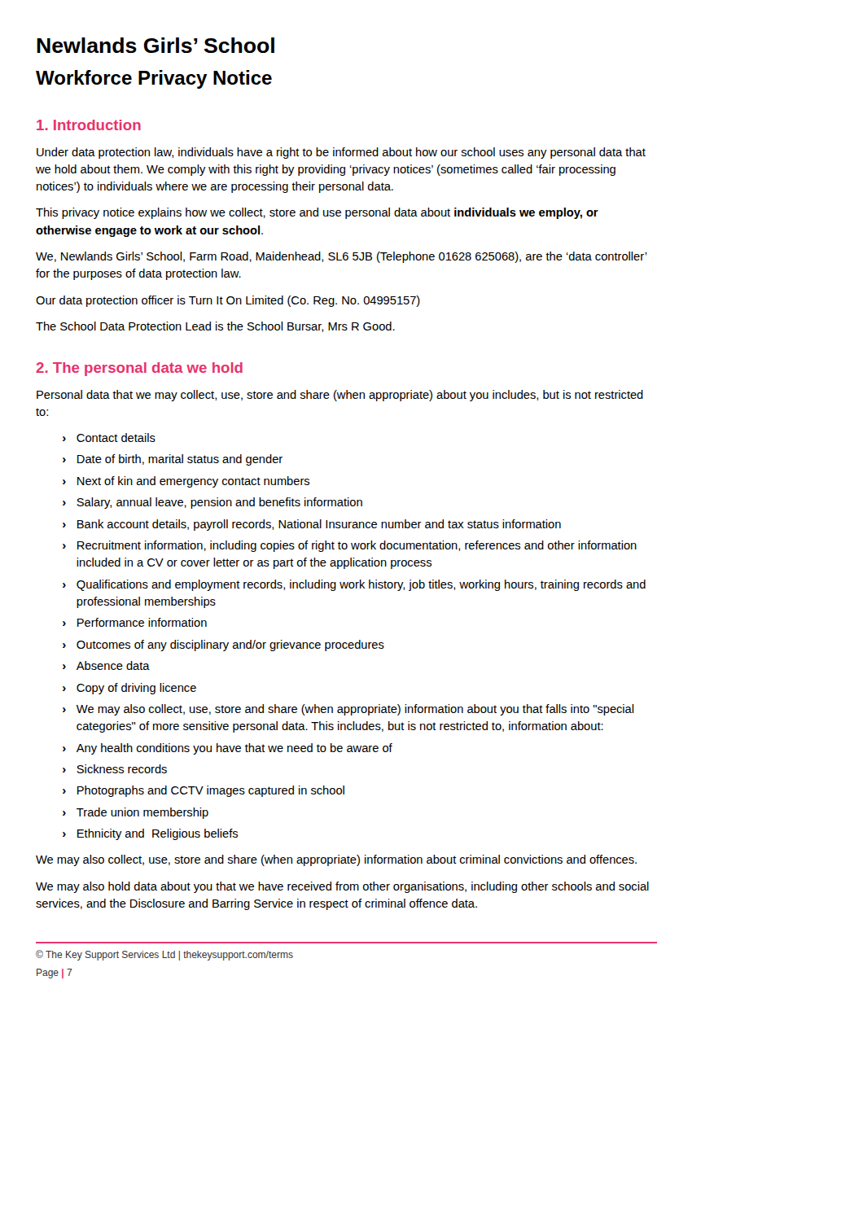Newlands Girls’ School
Workforce Privacy Notice
1. Introduction
Under data protection law, individuals have a right to be informed about how our school uses any personal data that we hold about them. We comply with this right by providing ‘privacy notices’ (sometimes called ‘fair processing notices’) to individuals where we are processing their personal data.
This privacy notice explains how we collect, store and use personal data about individuals we employ, or otherwise engage to work at our school.
We, Newlands Girls’ School, Farm Road, Maidenhead, SL6 5JB (Telephone 01628 625068), are the ‘data controller’ for the purposes of data protection law.
Our data protection officer is Turn It On Limited (Co. Reg. No. 04995157)
The School Data Protection Lead is the School Bursar, Mrs R Good.
2. The personal data we hold
Personal data that we may collect, use, store and share (when appropriate) about you includes, but is not restricted to:
Contact details
Date of birth, marital status and gender
Next of kin and emergency contact numbers
Salary, annual leave, pension and benefits information
Bank account details, payroll records, National Insurance number and tax status information
Recruitment information, including copies of right to work documentation, references and other information included in a CV or cover letter or as part of the application process
Qualifications and employment records, including work history, job titles, working hours, training records and professional memberships
Performance information
Outcomes of any disciplinary and/or grievance procedures
Absence data
Copy of driving licence
We may also collect, use, store and share (when appropriate) information about you that falls into "special categories" of more sensitive personal data. This includes, but is not restricted to, information about:
Any health conditions you have that we need to be aware of
Sickness records
Photographs and CCTV images captured in school
Trade union membership
Ethnicity and Religious beliefs
We may also collect, use, store and share (when appropriate) information about criminal convictions and offences.
We may also hold data about you that we have received from other organisations, including other schools and social services, and the Disclosure and Barring Service in respect of criminal offence data.
© The Key Support Services Ltd | thekeysupport.com/terms
Page | 7